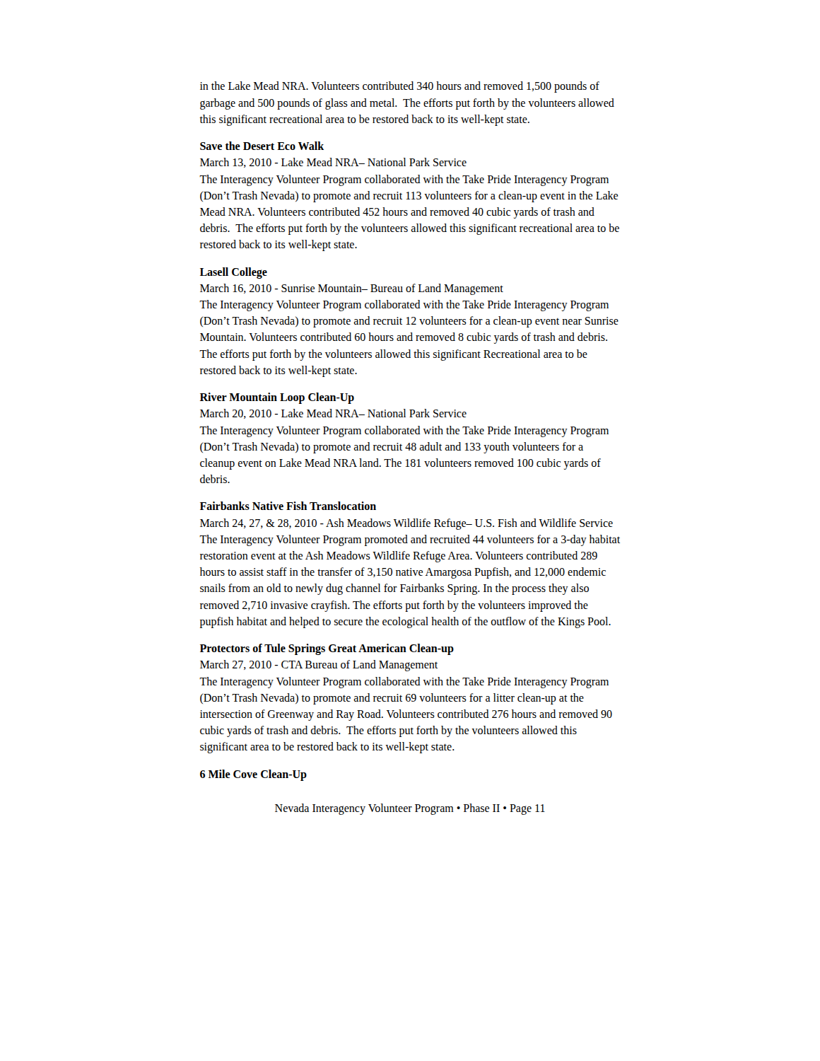in the Lake Mead NRA. Volunteers contributed 340 hours and removed 1,500 pounds of garbage and 500 pounds of glass and metal. The efforts put forth by the volunteers allowed this significant recreational area to be restored back to its well-kept state.
Save the Desert Eco Walk
March 13, 2010 - Lake Mead NRA– National Park Service
The Interagency Volunteer Program collaborated with the Take Pride Interagency Program (Don’t Trash Nevada) to promote and recruit 113 volunteers for a clean-up event in the Lake Mead NRA. Volunteers contributed 452 hours and removed 40 cubic yards of trash and debris. The efforts put forth by the volunteers allowed this significant recreational area to be restored back to its well-kept state.
Lasell College
March 16, 2010 - Sunrise Mountain– Bureau of Land Management
The Interagency Volunteer Program collaborated with the Take Pride Interagency Program (Don’t Trash Nevada) to promote and recruit 12 volunteers for a clean-up event near Sunrise Mountain. Volunteers contributed 60 hours and removed 8 cubic yards of trash and debris. The efforts put forth by the volunteers allowed this significant Recreational area to be restored back to its well-kept state.
River Mountain Loop Clean-Up
March 20, 2010 - Lake Mead NRA– National Park Service
The Interagency Volunteer Program collaborated with the Take Pride Interagency Program (Don’t Trash Nevada) to promote and recruit 48 adult and 133 youth volunteers for a cleanup event on Lake Mead NRA land. The 181 volunteers removed 100 cubic yards of debris.
Fairbanks Native Fish Translocation
March 24, 27, & 28, 2010 - Ash Meadows Wildlife Refuge– U.S. Fish and Wildlife Service
The Interagency Volunteer Program promoted and recruited 44 volunteers for a 3-day habitat restoration event at the Ash Meadows Wildlife Refuge Area. Volunteers contributed 289 hours to assist staff in the transfer of 3,150 native Amargosa Pupfish, and 12,000 endemic snails from an old to newly dug channel for Fairbanks Spring. In the process they also removed 2,710 invasive crayfish. The efforts put forth by the volunteers improved the pupfish habitat and helped to secure the ecological health of the outflow of the Kings Pool.
Protectors of Tule Springs Great American Clean-up
March 27, 2010 - CTA Bureau of Land Management
The Interagency Volunteer Program collaborated with the Take Pride Interagency Program (Don’t Trash Nevada) to promote and recruit 69 volunteers for a litter clean-up at the intersection of Greenway and Ray Road. Volunteers contributed 276 hours and removed 90 cubic yards of trash and debris. The efforts put forth by the volunteers allowed this significant area to be restored back to its well-kept state.
6 Mile Cove Clean-Up
Nevada Interagency Volunteer Program • Phase II • Page 11